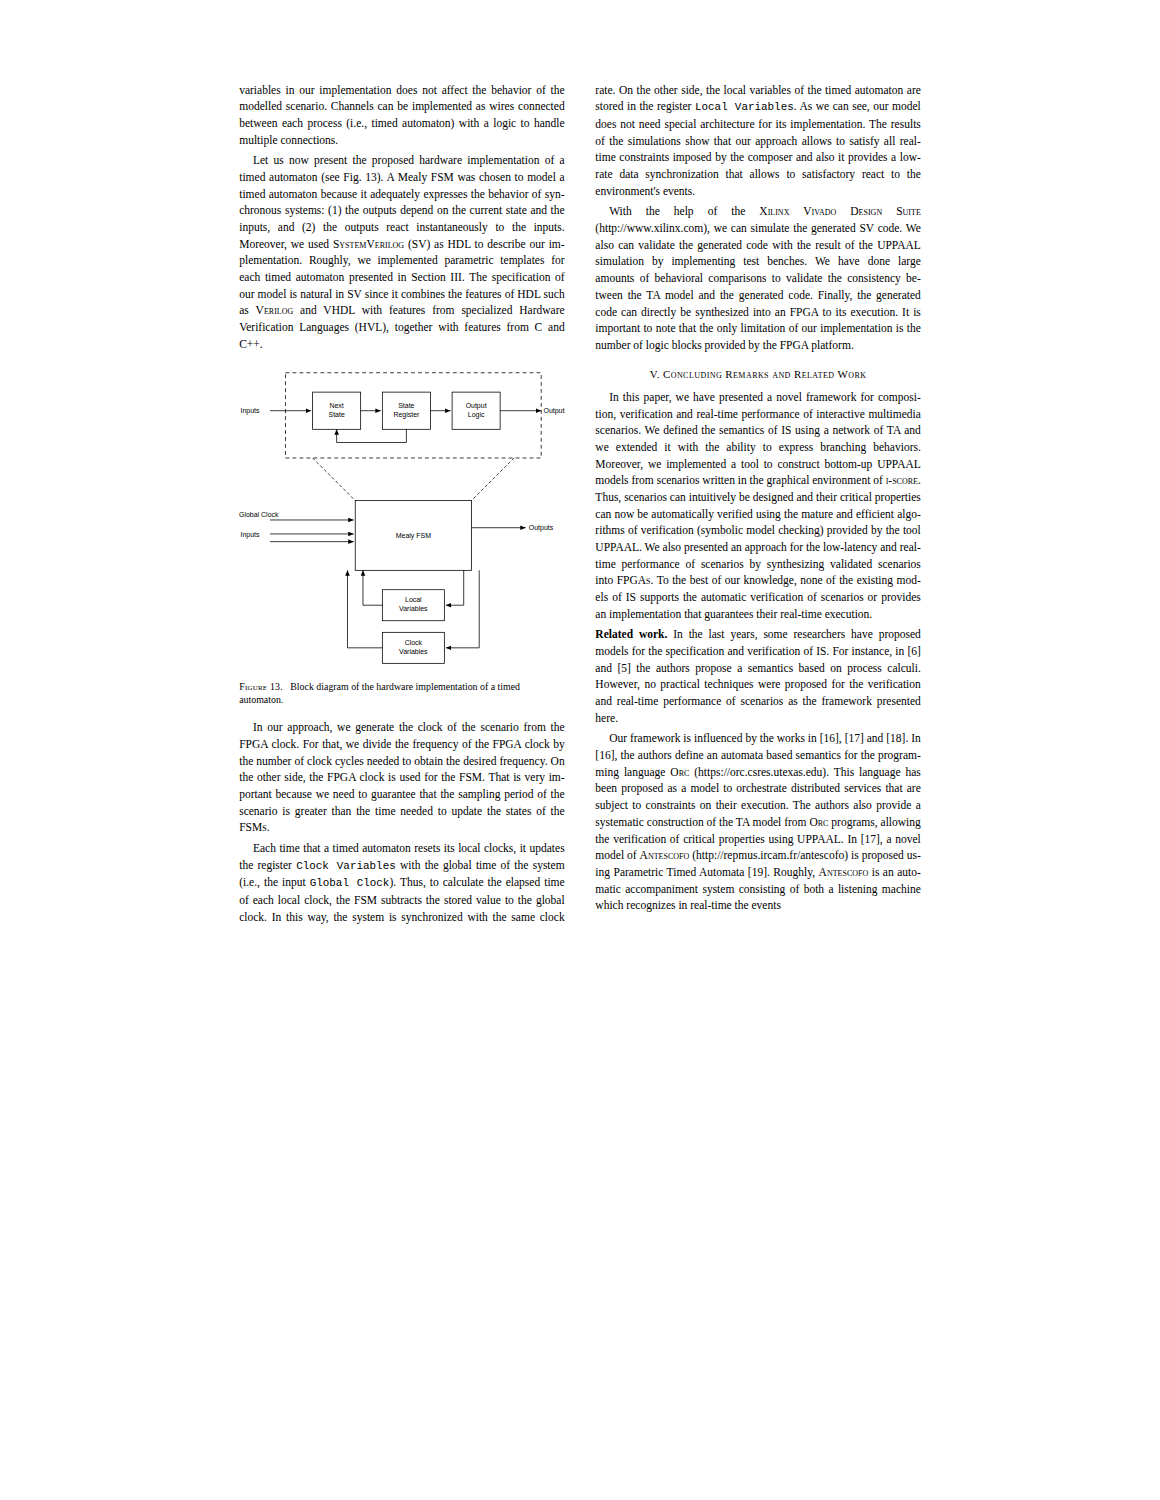variables in our implementation does not affect the behavior of the modelled scenario. Channels can be implemented as wires connected between each process (i.e., timed automaton) with a logic to handle multiple connections.
Let us now present the proposed hardware implementation of a timed automaton (see Fig. 13). A Mealy FSM was chosen to model a timed automaton because it adequately expresses the behavior of synchronous systems: (1) the outputs depend on the current state and the inputs, and (2) the outputs react instantaneously to the inputs. Moreover, we used SystemVerilog (SV) as HDL to describe our implementation. Roughly, we implemented parametric templates for each timed automaton presented in Section III. The specification of our model is natural in SV since it combines the features of HDL such as Verilog and VHDL with features from specialized Hardware Verification Languages (HVL), together with features from C and C++.
Next State State Register Output Logic Mealy FSM Local Variables Clock Variables Inputs Outputs Global Clock Inputs Outputs
Figure 13. Block diagram of the hardware implementation of a timed automaton.
In our approach, we generate the clock of the scenario from the FPGA clock. For that, we divide the frequency of the FPGA clock by the number of clock cycles needed to obtain the desired frequency. On the other side, the FPGA clock is used for the FSM. That is very important because we need to guarantee that the sampling period of the scenario is greater than the time needed to update the states of the FSMs.
Each time that a timed automaton resets its local clocks, it updates the register Clock Variables with the global time of the system (i.e., the input Global Clock). Thus, to calculate the elapsed time of each local clock, the FSM subtracts the stored value to the global clock. In this way, the system is synchronized with the same clock rate. On the other side, the local variables of the timed automaton are stored in the register Local Variables. As we can see, our model does not need special architecture for its implementation. The results of the simulations show that our approach allows to satisfy all real-time constraints imposed by the composer and also it provides a low-rate data synchronization that allows to satisfactory react to the environment's events.
With the help of the Xilinx Vivado Design Suite (http://www.xilinx.com), we can simulate the generated SV code. We also can validate the generated code with the result of the UPPAAL simulation by implementing test benches. We have done large amounts of behavioral comparisons to validate the consistency between the TA model and the generated code. Finally, the generated code can directly be synthesized into an FPGA to its execution. It is important to note that the only limitation of our implementation is the number of logic blocks provided by the FPGA platform.
V. Concluding Remarks and Related Work
In this paper, we have presented a novel framework for composition, verification and real-time performance of interactive multimedia scenarios. We defined the semantics of IS using a network of TA and we extended it with the ability to express branching behaviors. Moreover, we implemented a tool to construct bottom-up UPPAAL models from scenarios written in the graphical environment of i-score. Thus, scenarios can intuitively be designed and their critical properties can now be automatically verified using the mature and efficient algorithms of verification (symbolic model checking) provided by the tool UPPAAL. We also presented an approach for the low-latency and real-time performance of scenarios by synthesizing validated scenarios into FPGAs. To the best of our knowledge, none of the existing models of IS supports the automatic verification of scenarios or provides an implementation that guarantees their real-time execution.
Related work. In the last years, some researchers have proposed models for the specification and verification of IS. For instance, in [6] and [5] the authors propose a semantics based on process calculi. However, no practical techniques were proposed for the verification and real-time performance of scenarios as the framework presented here.
Our framework is influenced by the works in [16], [17] and [18]. In [16], the authors define an automata based semantics for the programming language Orc (https://orc.csres.utexas.edu). This language has been proposed as a model to orchestrate distributed services that are subject to constraints on their execution. The authors also provide a systematic construction of the TA model from Orc programs, allowing the verification of critical properties using UPPAAL. In [17], a novel model of Antescofo (http://repmus.ircam.fr/antescofo) is proposed using Parametric Timed Automata [19]. Roughly, Antescofo is an automatic accompaniment system consisting of both a listening machine which recognizes in real-time the events